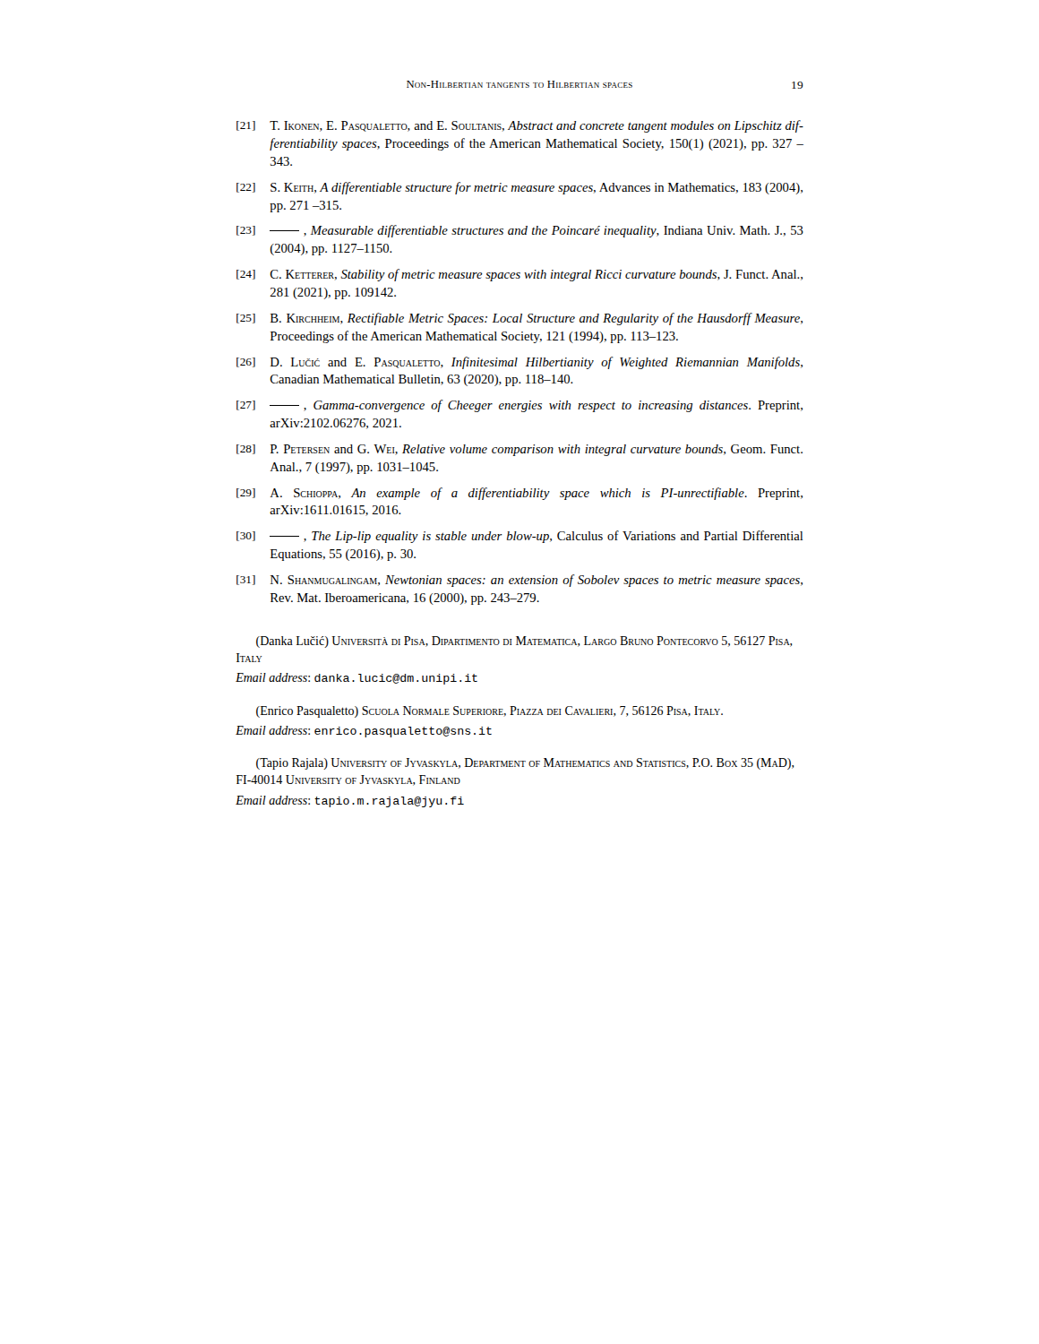Non-Hilbertian tangents to Hilbertian spaces 19
[21] T. Ikonen, E. Pasqualetto, and E. Soultanis, Abstract and concrete tangent modules on Lipschitz differentiability spaces, Proceedings of the American Mathematical Society, 150(1) (2021), pp. 327 –343.
[22] S. Keith, A differentiable structure for metric measure spaces, Advances in Mathematics, 183 (2004), pp. 271 –315.
[23] , Measurable differentiable structures and the Poincaré inequality, Indiana Univ. Math. J., 53 (2004), pp. 1127–1150.
[24] C. Ketterer, Stability of metric measure spaces with integral Ricci curvature bounds, J. Funct. Anal., 281 (2021), pp. 109142.
[25] B. Kirchheim, Rectifiable Metric Spaces: Local Structure and Regularity of the Hausdorff Measure, Proceedings of the American Mathematical Society, 121 (1994), pp. 113–123.
[26] D. Lučić and E. Pasqualetto, Infinitesimal Hilbertianity of Weighted Riemannian Manifolds, Canadian Mathematical Bulletin, 63 (2020), pp. 118–140.
[27] , Gamma-convergence of Cheeger energies with respect to increasing distances. Preprint, arXiv:2102.06276, 2021.
[28] P. Petersen and G. Wei, Relative volume comparison with integral curvature bounds, Geom. Funct. Anal., 7 (1997), pp. 1031–1045.
[29] A. Schioppa, An example of a differentiability space which is PI-unrectifiable. Preprint, arXiv:1611.01615, 2016.
[30] , The Lip-lip equality is stable under blow-up, Calculus of Variations and Partial Differential Equations, 55 (2016), p. 30.
[31] N. Shanmugalingam, Newtonian spaces: an extension of Sobolev spaces to metric measure spaces, Rev. Mat. Iberoamericana, 16 (2000), pp. 243–279.
(Danka Lučić) Università di Pisa, Dipartimento di Matematica, Largo Bruno Pontecorvo 5, 56127 Pisa, Italy
Email address: danka.lucic@dm.unipi.it
(Enrico Pasqualetto) Scuola Normale Superiore, Piazza dei Cavalieri, 7, 56126 Pisa, Italy.
Email address: enrico.pasqualetto@sns.it
(Tapio Rajala) University of Jyvaskyla, Department of Mathematics and Statistics, P.O. Box 35 (MaD), FI-40014 University of Jyvaskyla, Finland
Email address: tapio.m.rajala@jyu.fi